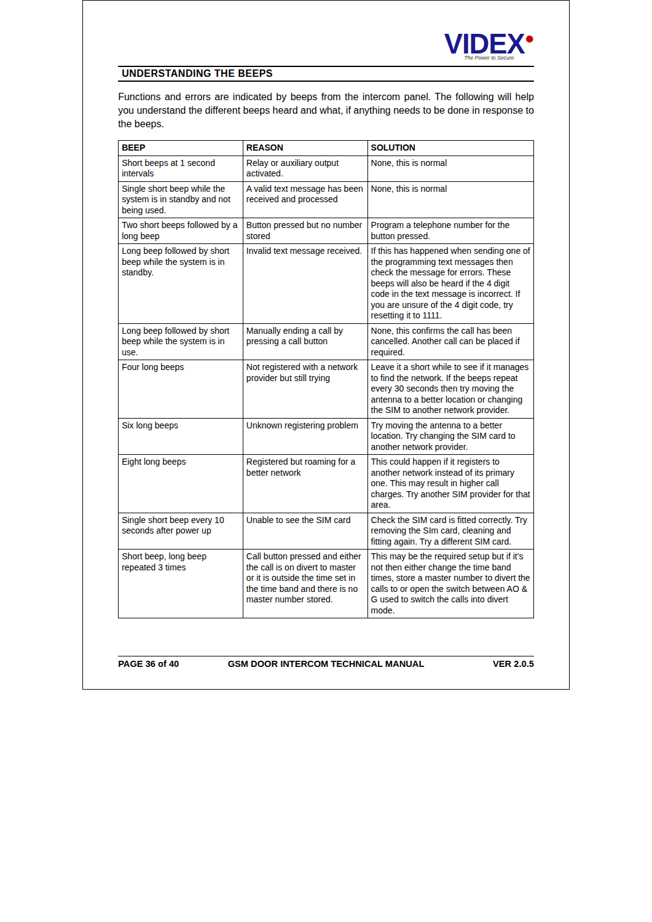VIDEX●
The Power to Secure
UNDERSTANDING THE BEEPS
Functions and errors are indicated by beeps from the intercom panel. The following will help you understand the different beeps heard and what, if anything needs to be done in response to the beeps.
| BEEP | REASON | SOLUTION |
| --- | --- | --- |
| Short beeps at 1 second intervals | Relay or auxiliary output activated. | None, this is normal |
| Single short beep while the system is in standby and not being used. | A valid text message has been received and processed | None, this is normal |
| Two short beeps followed by a long beep | Button pressed but no number stored | Program a telephone number for the button pressed. |
| Long beep followed by short beep while the system is in standby. | Invalid text message received. | If this has happened when sending one of the programming text messages then check the message for errors. These beeps will also be heard if the 4 digit code in the text message is incorrect. If you are unsure of the 4 digit code, try resetting it to 1111. |
| Long beep followed by short beep while the system is in use. | Manually ending a call by pressing a call button | None, this confirms the call has been cancelled. Another call can be placed if required. |
| Four long beeps | Not registered with a network provider but still trying | Leave it a short while to see if it manages to find the network. If the beeps repeat every 30 seconds then try moving the antenna to a better location or changing the SIM to another network provider. |
| Six long beeps | Unknown registering problem | Try moving the antenna to a better location. Try changing the SIM card to another network provider. |
| Eight long beeps | Registered but roaming for a better network | This could happen if it registers to another network instead of its primary one. This may result in higher call charges. Try another SIM provider for that area. |
| Single short beep every 10 seconds after power up | Unable to see the SIM card | Check the SIM card is fitted correctly. Try removing the SIm card, cleaning and fitting again. Try a different SIM card. |
| Short beep, long beep repeated 3 times | Call button pressed and either the call is on divert to master or it is outside the time set in the time band and there is no master number stored. | This may be the required setup but if it’s not then either change the time band times, store a master number to divert the calls to or open the switch between AO & G used to switch the calls into divert mode. |
PAGE 36 of 40
GSM DOOR INTERCOM TECHNICAL MANUAL
VER 2.0.5